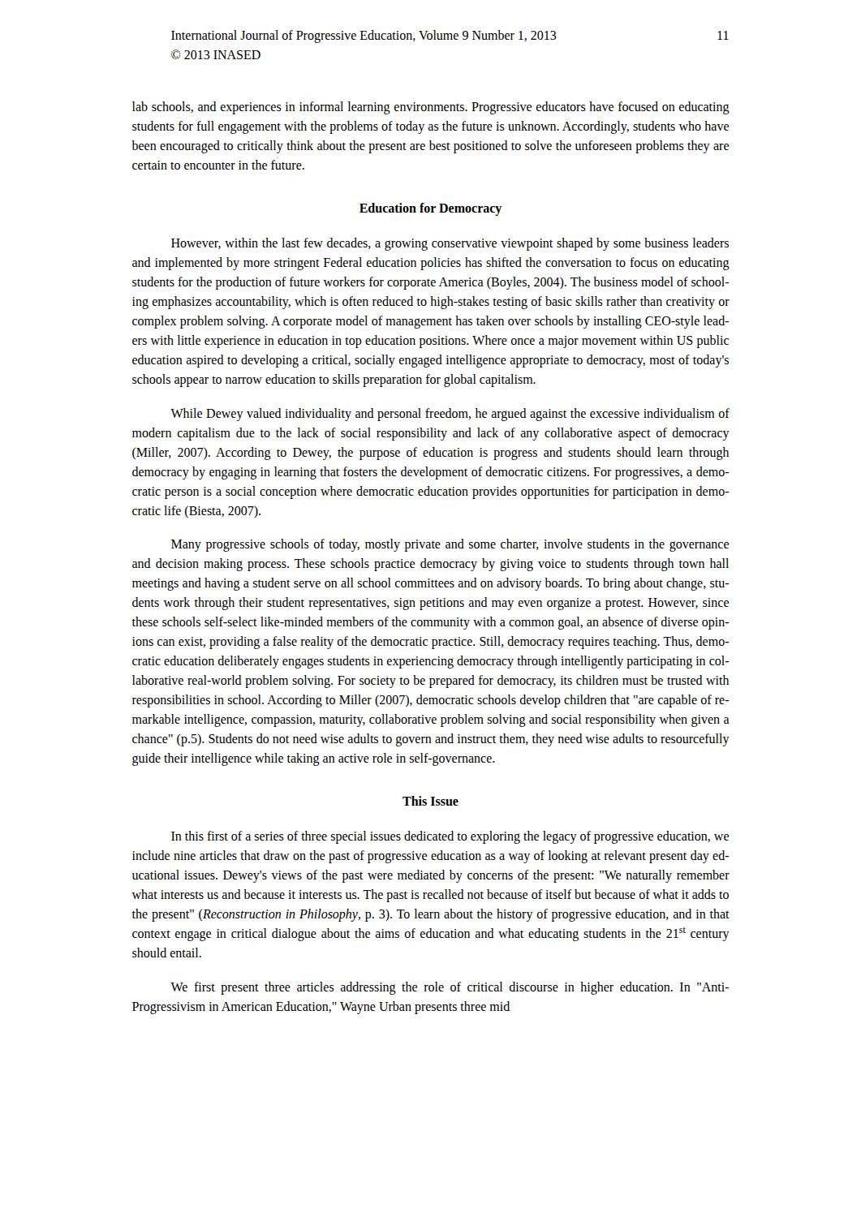International Journal of Progressive Education, Volume 9 Number 1, 2013
© 2013 INASED
11
lab schools, and experiences in informal learning environments. Progressive educators have focused on educating students for full engagement with the problems of today as the future is unknown. Accordingly, students who have been encouraged to critically think about the present are best positioned to solve the unforeseen problems they are certain to encounter in the future.
Education for Democracy
However, within the last few decades, a growing conservative viewpoint shaped by some business leaders and implemented by more stringent Federal education policies has shifted the conversation to focus on educating students for the production of future workers for corporate America (Boyles, 2004). The business model of schooling emphasizes accountability, which is often reduced to high-stakes testing of basic skills rather than creativity or complex problem solving. A corporate model of management has taken over schools by installing CEO-style leaders with little experience in education in top education positions. Where once a major movement within US public education aspired to developing a critical, socially engaged intelligence appropriate to democracy, most of today's schools appear to narrow education to skills preparation for global capitalism.
While Dewey valued individuality and personal freedom, he argued against the excessive individualism of modern capitalism due to the lack of social responsibility and lack of any collaborative aspect of democracy (Miller, 2007). According to Dewey, the purpose of education is progress and students should learn through democracy by engaging in learning that fosters the development of democratic citizens. For progressives, a democratic person is a social conception where democratic education provides opportunities for participation in democratic life (Biesta, 2007).
Many progressive schools of today, mostly private and some charter, involve students in the governance and decision making process. These schools practice democracy by giving voice to students through town hall meetings and having a student serve on all school committees and on advisory boards. To bring about change, students work through their student representatives, sign petitions and may even organize a protest. However, since these schools self-select like-minded members of the community with a common goal, an absence of diverse opinions can exist, providing a false reality of the democratic practice. Still, democracy requires teaching. Thus, democratic education deliberately engages students in experiencing democracy through intelligently participating in collaborative real-world problem solving. For society to be prepared for democracy, its children must be trusted with responsibilities in school. According to Miller (2007), democratic schools develop children that "are capable of remarkable intelligence, compassion, maturity, collaborative problem solving and social responsibility when given a chance" (p.5). Students do not need wise adults to govern and instruct them, they need wise adults to resourcefully guide their intelligence while taking an active role in self-governance.
This Issue
In this first of a series of three special issues dedicated to exploring the legacy of progressive education, we include nine articles that draw on the past of progressive education as a way of looking at relevant present day educational issues. Dewey's views of the past were mediated by concerns of the present: "We naturally remember what interests us and because it interests us. The past is recalled not because of itself but because of what it adds to the present" (Reconstruction in Philosophy, p. 3). To learn about the history of progressive education, and in that context engage in critical dialogue about the aims of education and what educating students in the 21st century should entail.
We first present three articles addressing the role of critical discourse in higher education. In "Anti-Progressivism in American Education," Wayne Urban presents three mid